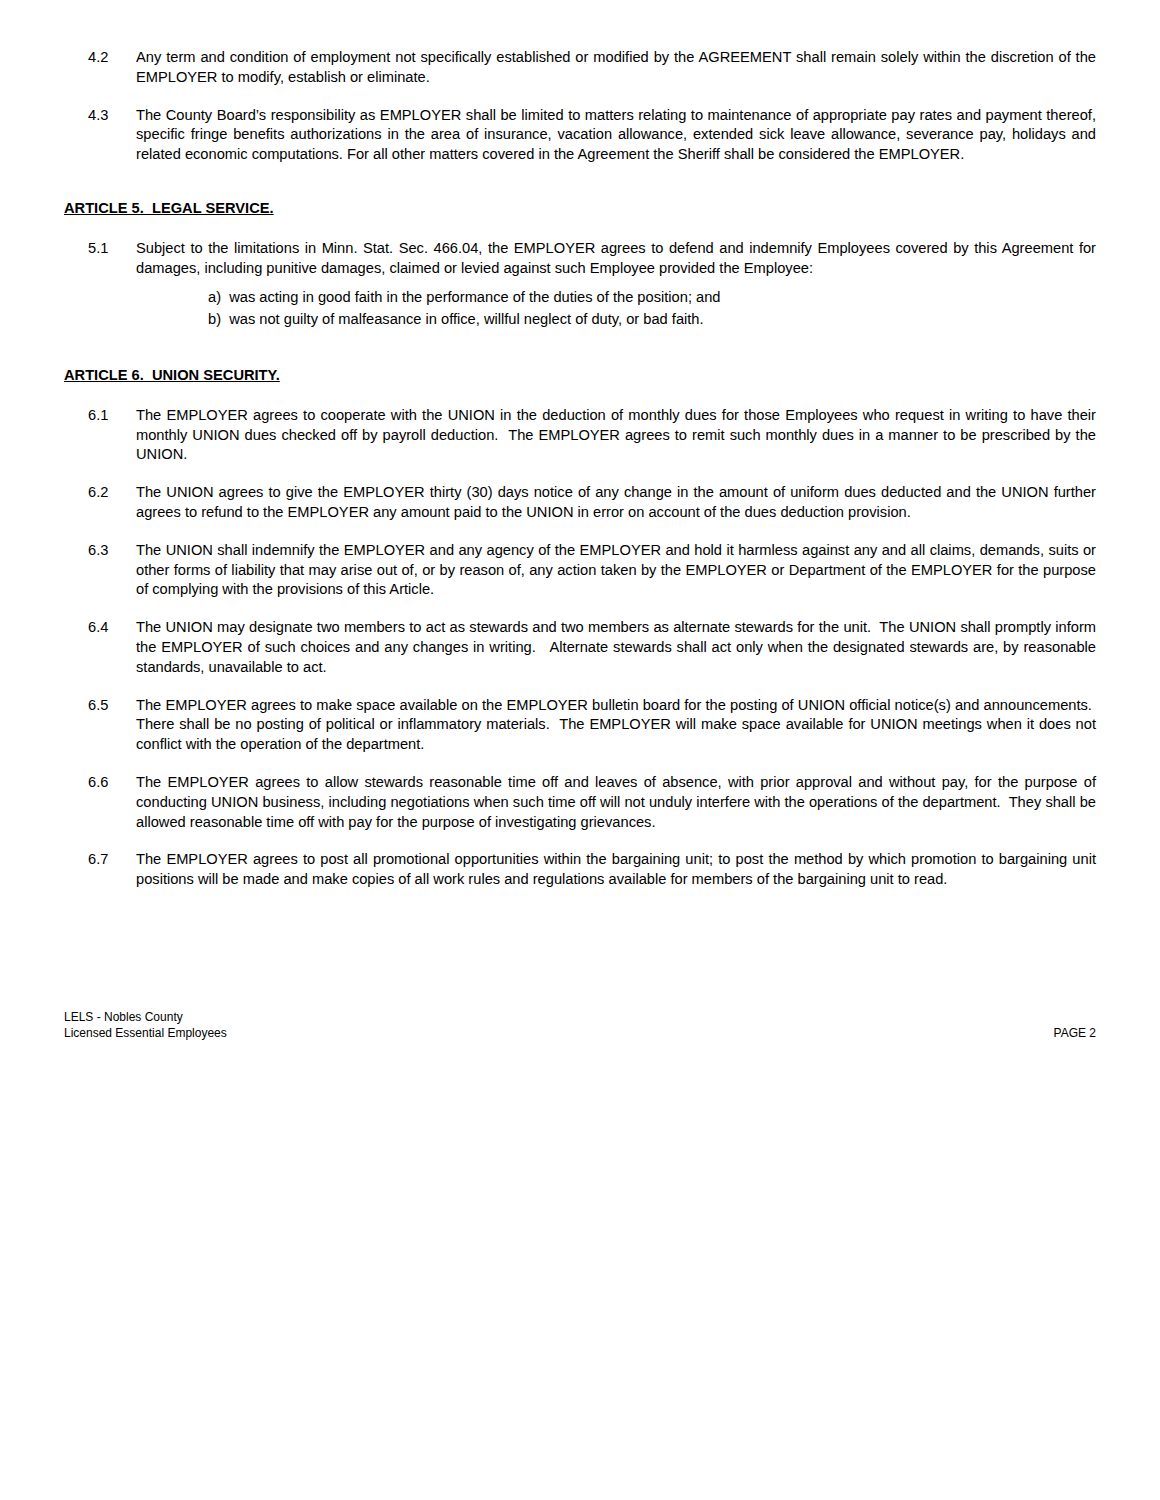4.2
Any term and condition of employment not specifically established or modified by the AGREEMENT shall remain solely within the discretion of the EMPLOYER to modify, establish or eliminate.
4.3
The County Board’s responsibility as EMPLOYER shall be limited to matters relating to maintenance of appropriate pay rates and payment thereof, specific fringe benefits authorizations in the area of insurance, vacation allowance, extended sick leave allowance, severance pay, holidays and related economic computations. For all other matters covered in the Agreement the Sheriff shall be considered the EMPLOYER.
ARTICLE 5. LEGAL SERVICE.
5.1
Subject to the limitations in Minn. Stat. Sec. 466.04, the EMPLOYER agrees to defend and indemnify Employees covered by this Agreement for damages, including punitive damages, claimed or levied against such Employee provided the Employee:
a) was acting in good faith in the performance of the duties of the position; and
b) was not guilty of malfeasance in office, willful neglect of duty, or bad faith.
ARTICLE 6. UNION SECURITY.
6.1
The EMPLOYER agrees to cooperate with the UNION in the deduction of monthly dues for those Employees who request in writing to have their monthly UNION dues checked off by payroll deduction. The EMPLOYER agrees to remit such monthly dues in a manner to be prescribed by the UNION.
6.2
The UNION agrees to give the EMPLOYER thirty (30) days notice of any change in the amount of uniform dues deducted and the UNION further agrees to refund to the EMPLOYER any amount paid to the UNION in error on account of the dues deduction provision.
6.3
The UNION shall indemnify the EMPLOYER and any agency of the EMPLOYER and hold it harmless against any and all claims, demands, suits or other forms of liability that may arise out of, or by reason of, any action taken by the EMPLOYER or Department of the EMPLOYER for the purpose of complying with the provisions of this Article.
6.4
The UNION may designate two members to act as stewards and two members as alternate stewards for the unit. The UNION shall promptly inform the EMPLOYER of such choices and any changes in writing. Alternate stewards shall act only when the designated stewards are, by reasonable standards, unavailable to act.
6.5
The EMPLOYER agrees to make space available on the EMPLOYER bulletin board for the posting of UNION official notice(s) and announcements. There shall be no posting of political or inflammatory materials. The EMPLOYER will make space available for UNION meetings when it does not conflict with the operation of the department.
6.6
The EMPLOYER agrees to allow stewards reasonable time off and leaves of absence, with prior approval and without pay, for the purpose of conducting UNION business, including negotiations when such time off will not unduly interfere with the operations of the department. They shall be allowed reasonable time off with pay for the purpose of investigating grievances.
6.7
The EMPLOYER agrees to post all promotional opportunities within the bargaining unit; to post the method by which promotion to bargaining unit positions will be made and make copies of all work rules and regulations available for members of the bargaining unit to read.
LELS - Nobles County
Licensed Essential Employees
PAGE 2